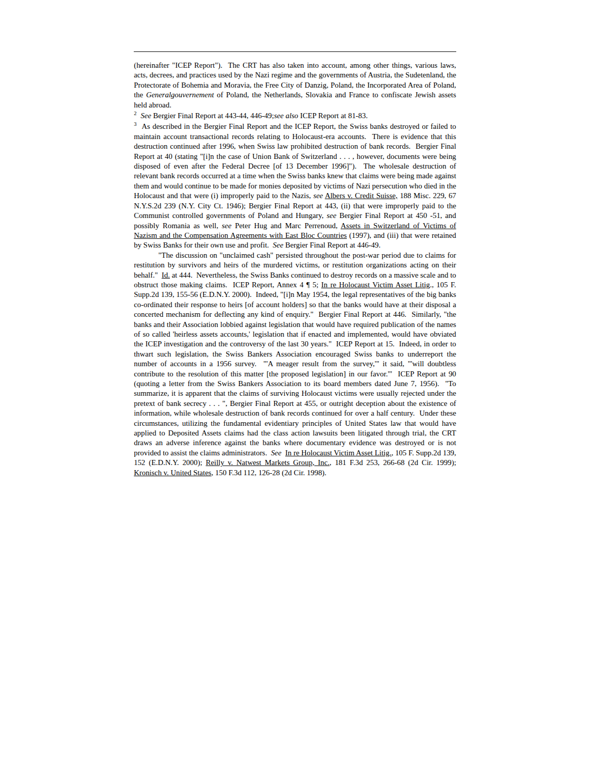(hereinafter "ICEP Report"). The CRT has also taken into account, among other things, various laws, acts, decrees, and practices used by the Nazi regime and the governments of Austria, the Sudetenland, the Protectorate of Bohemia and Moravia, the Free City of Danzig, Poland, the Incorporated Area of Poland, the Generalgouvernement of Poland, the Netherlands, Slovakia and France to confiscate Jewish assets held abroad.
2 See Bergier Final Report at 443-44, 446-49;see also ICEP Report at 81-83.
3 As described in the Bergier Final Report and the ICEP Report, the Swiss banks destroyed or failed to maintain account transactional records relating to Holocaust-era accounts. There is evidence that this destruction continued after 1996, when Swiss law prohibited destruction of bank records. Bergier Final Report at 40 (stating "[i]n the case of Union Bank of Switzerland . . . , however, documents were being disposed of even after the Federal Decree [of 13 December 1996]"). The wholesale destruction of relevant bank records occurred at a time when the Swiss banks knew that claims were being made against them and would continue to be made for monies deposited by victims of Nazi persecution who died in the Holocaust and that were (i) improperly paid to the Nazis, see Albers v. Credit Suisse, 188 Misc. 229, 67 N.Y.S.2d 239 (N.Y. City Ct. 1946); Bergier Final Report at 443, (ii) that were improperly paid to the Communist controlled governments of Poland and Hungary, see Bergier Final Report at 450 -51, and possibly Romania as well, see Peter Hug and Marc Perrenoud, Assets in Switzerland of Victims of Nazism and the Compensation Agreements with East Bloc Countries (1997), and (iii) that were retained by Swiss Banks for their own use and profit. See Bergier Final Report at 446-49.
"The discussion on "unclaimed cash" persisted throughout the post-war period due to claims for restitution by survivors and heirs of the murdered victims, or restitution organizations acting on their behalf." Id. at 444. Nevertheless, the Swiss Banks continued to destroy records on a massive scale and to obstruct those making claims. ICEP Report, Annex 4 ¶ 5; In re Holocaust Victim Asset Litig., 105 F. Supp.2d 139, 155-56 (E.D.N.Y. 2000). Indeed, "[i]n May 1954, the legal representatives of the big banks co-ordinated their response to heirs [of account holders] so that the banks would have at their disposal a concerted mechanism for deflecting any kind of enquiry." Bergier Final Report at 446. Similarly, "the banks and their Association lobbied against legislation that would have required publication of the names of so called 'heirless assets accounts,' legislation that if enacted and implemented, would have obviated the ICEP investigation and the controversy of the last 30 years." ICEP Report at 15. Indeed, in order to thwart such legislation, the Swiss Bankers Association encouraged Swiss banks to underreport the number of accounts in a 1956 survey. "'A meager result from the survey,'" it said, "'will doubtless contribute to the resolution of this matter [the proposed legislation] in our favor.'" ICEP Report at 90 (quoting a letter from the Swiss Bankers Association to its board members dated June 7, 1956). "To summarize, it is apparent that the claims of surviving Holocaust victims were usually rejected under the pretext of bank secrecy . . . ", Bergier Final Report at 455, or outright deception about the existence of information, while wholesale destruction of bank records continued for over a half century. Under these circumstances, utilizing the fundamental evidentiary principles of United States law that would have applied to Deposited Assets claims had the class action lawsuits been litigated through trial, the CRT draws an adverse inference against the banks where documentary evidence was destroyed or is not provided to assist the claims administrators. See In re Holocaust Victim Asset Litig., 105 F. Supp.2d 139, 152 (E.D.N.Y. 2000); Reilly v. Natwest Markets Group, Inc., 181 F.3d 253, 266-68 (2d Cir. 1999); Kronisch v. United States, 150 F.3d 112, 126-28 (2d Cir. 1998).